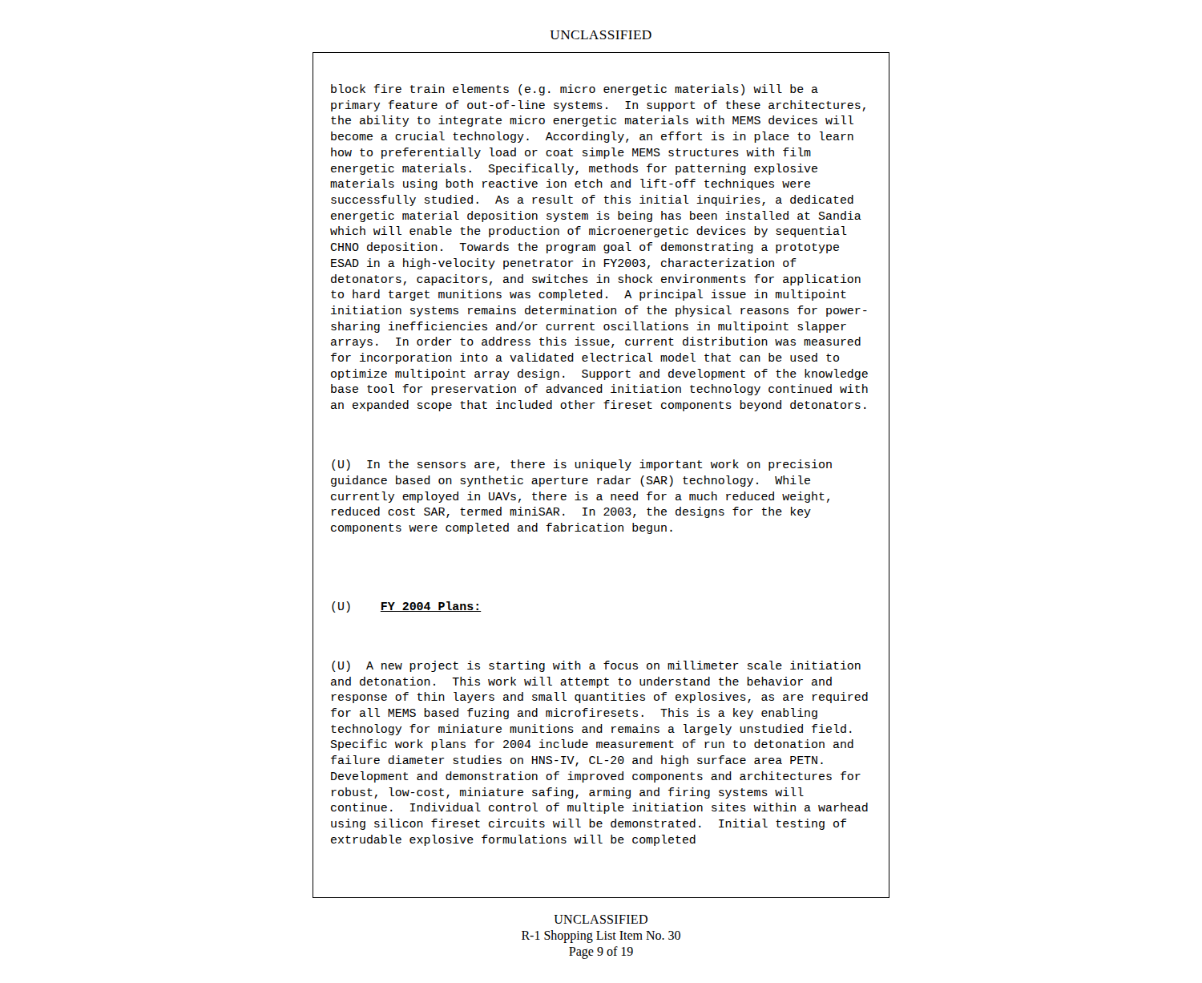UNCLASSIFIED
block fire train elements (e.g. micro energetic materials) will be a primary feature of out-of-line systems. In support of these architectures, the ability to integrate micro energetic materials with MEMS devices will become a crucial technology. Accordingly, an effort is in place to learn how to preferentially load or coat simple MEMS structures with film energetic materials. Specifically, methods for patterning explosive materials using both reactive ion etch and lift-off techniques were successfully studied. As a result of this initial inquiries, a dedicated energetic material deposition system is being has been installed at Sandia which will enable the production of microenergetic devices by sequential CHNO deposition. Towards the program goal of demonstrating a prototype ESAD in a high-velocity penetrator in FY2003, characterization of detonators, capacitors, and switches in shock environments for application to hard target munitions was completed. A principal issue in multipoint initiation systems remains determination of the physical reasons for power-sharing inefficiencies and/or current oscillations in multipoint slapper arrays. In order to address this issue, current distribution was measured for incorporation into a validated electrical model that can be used to optimize multipoint array design. Support and development of the knowledge base tool for preservation of advanced initiation technology continued with an expanded scope that included other fireset components beyond detonators.
(U) In the sensors are, there is uniquely important work on precision guidance based on synthetic aperture radar (SAR) technology. While currently employed in UAVs, there is a need for a much reduced weight, reduced cost SAR, termed miniSAR. In 2003, the designs for the key components were completed and fabrication begun.
(U) FY 2004 Plans:
(U) A new project is starting with a focus on millimeter scale initiation and detonation. This work will attempt to understand the behavior and response of thin layers and small quantities of explosives, as are required for all MEMS based fuzing and microfiresets. This is a key enabling technology for miniature munitions and remains a largely unstudied field. Specific work plans for 2004 include measurement of run to detonation and failure diameter studies on HNS-IV, CL-20 and high surface area PETN. Development and demonstration of improved components and architectures for robust, low-cost, miniature safing, arming and firing systems will continue. Individual control of multiple initiation sites within a warhead using silicon fireset circuits will be demonstrated. Initial testing of extrudable explosive formulations will be completed
UNCLASSIFIED
R-1 Shopping List Item No. 30
Page 9 of 19